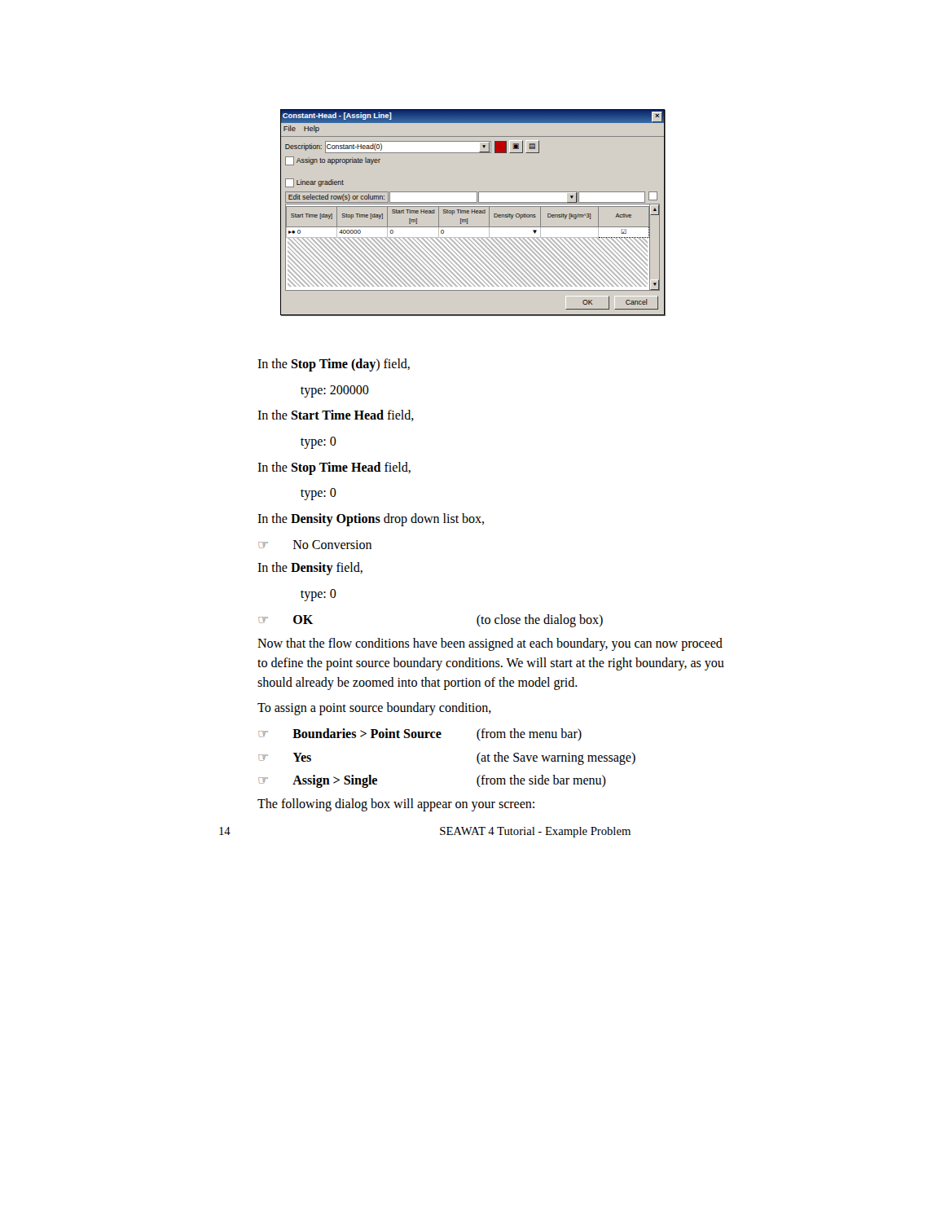Constant-Head - [Assign Line] ×
File Help
Description:
Constant-Head(0)▼
▣
▤
Assign to appropriate layer
Linear gradient
Edit selected row(s) or column: ▼
| Start Time [day] | Stop Time [day] | Start Time Head [m] | Stop Time Head [m] | Density Options | Density [kg/m^3] | Active |
| --- | --- | --- | --- | --- | --- | --- |
| ▸● 0 | 400000 | 0 | 0 | ▼ | | ☑ |
▲
▼
OK
Cancel
In the Stop Time (day) field,
type: 200000
In the Start Time Head field,
type: 0
In the Stop Time Head field,
type: 0
In the Density Options drop down list box,
☞ No Conversion
In the Density field,
type: 0
☞ OK (to close the dialog box)
Now that the flow conditions have been assigned at each boundary, you can now proceed to define the point source boundary conditions. We will start at the right boundary, as you should already be zoomed into that portion of the model grid.
To assign a point source boundary condition,
☞ Boundaries > Point Source (from the menu bar)
☞ Yes (at the Save warning message)
☞ Assign > Single (from the side bar menu)
The following dialog box will appear on your screen:
14
SEAWAT 4 Tutorial - Example Problem